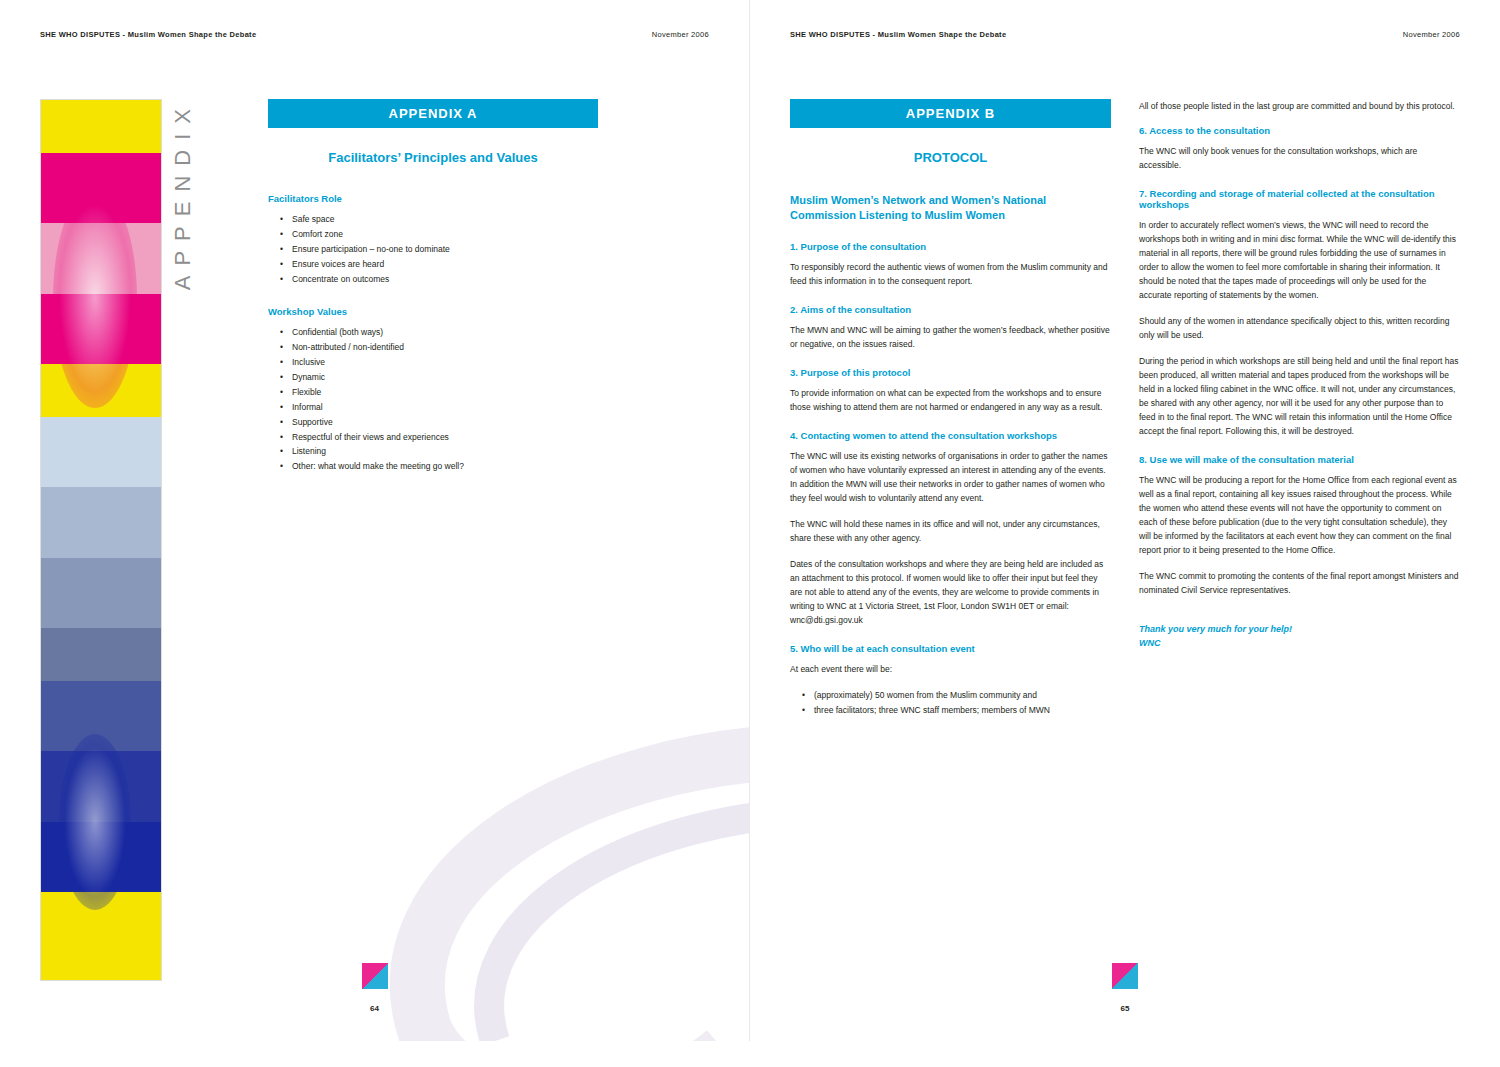SHE WHO DISPUTES - Muslim Women Shape the Debate November 2006
APPENDIX
APPENDIX A
Facilitators’ Principles and Values
Facilitators Role
Safe space
Comfort zone
Ensure participation – no-one to dominate
Ensure voices are heard
Concentrate on outcomes
Workshop Values
Confidential (both ways)
Non-attributed / non-identified
Inclusive
Dynamic
Flexible
Informal
Supportive
Respectful of their views and experiences
Listening
Other: what would make the meeting go well?
64
SHE WHO DISPUTES - Muslim Women Shape the Debate November 2006
APPENDIX B
PROTOCOL
Muslim Women’s Network and Women’s National Commission Listening to Muslim Women
1. Purpose of the consultation
To responsibly record the authentic views of women from the Muslim community and feed this information in to the consequent report.
2. Aims of the consultation
The MWN and WNC will be aiming to gather the women’s feedback, whether positive or negative, on the issues raised.
3. Purpose of this protocol
To provide information on what can be expected from the workshops and to ensure those wishing to attend them are not harmed or endangered in any way as a result.
4. Contacting women to attend the consultation workshops
The WNC will use its existing networks of organisations in order to gather the names of women who have voluntarily expressed an interest in attending any of the events. In addition the MWN will use their networks in order to gather names of women who they feel would wish to voluntarily attend any event.
The WNC will hold these names in its office and will not, under any circumstances, share these with any other agency.
Dates of the consultation workshops and where they are being held are included as an attachment to this protocol. If women would like to offer their input but feel they are not able to attend any of the events, they are welcome to provide comments in writing to WNC at 1 Victoria Street, 1st Floor, London SW1H 0ET or email: wnc@dti.gsi.gov.uk
5. Who will be at each consultation event
At each event there will be:
(approximately) 50 women from the Muslim community and
three facilitators; three WNC staff members; members of MWN
All of those people listed in the last group are committed and bound by this protocol.
6. Access to the consultation
The WNC will only book venues for the consultation workshops, which are accessible.
7. Recording and storage of material collected at the consultation workshops
In order to accurately reflect women’s views, the WNC will need to record the workshops both in writing and in mini disc format. While the WNC will de-identify this material in all reports, there will be ground rules forbidding the use of surnames in order to allow the women to feel more comfortable in sharing their information. It should be noted that the tapes made of proceedings will only be used for the accurate reporting of statements by the women.
Should any of the women in attendance specifically object to this, written recording only will be used.
During the period in which workshops are still being held and until the final report has been produced, all written material and tapes produced from the workshops will be held in a locked filing cabinet in the WNC office. It will not, under any circumstances, be shared with any other agency, nor will it be used for any other purpose than to feed in to the final report. The WNC will retain this information until the Home Office accept the final report. Following this, it will be destroyed.
8. Use we will make of the consultation material
The WNC will be producing a report for the Home Office from each regional event as well as a final report, containing all key issues raised throughout the process. While the women who attend these events will not have the opportunity to comment on each of these before publication (due to the very tight consultation schedule), they will be informed by the facilitators at each event how they can comment on the final report prior to it being presented to the Home Office.
The WNC commit to promoting the contents of the final report amongst Ministers and nominated Civil Service representatives.
Thank you very much for your help!
WNC
65